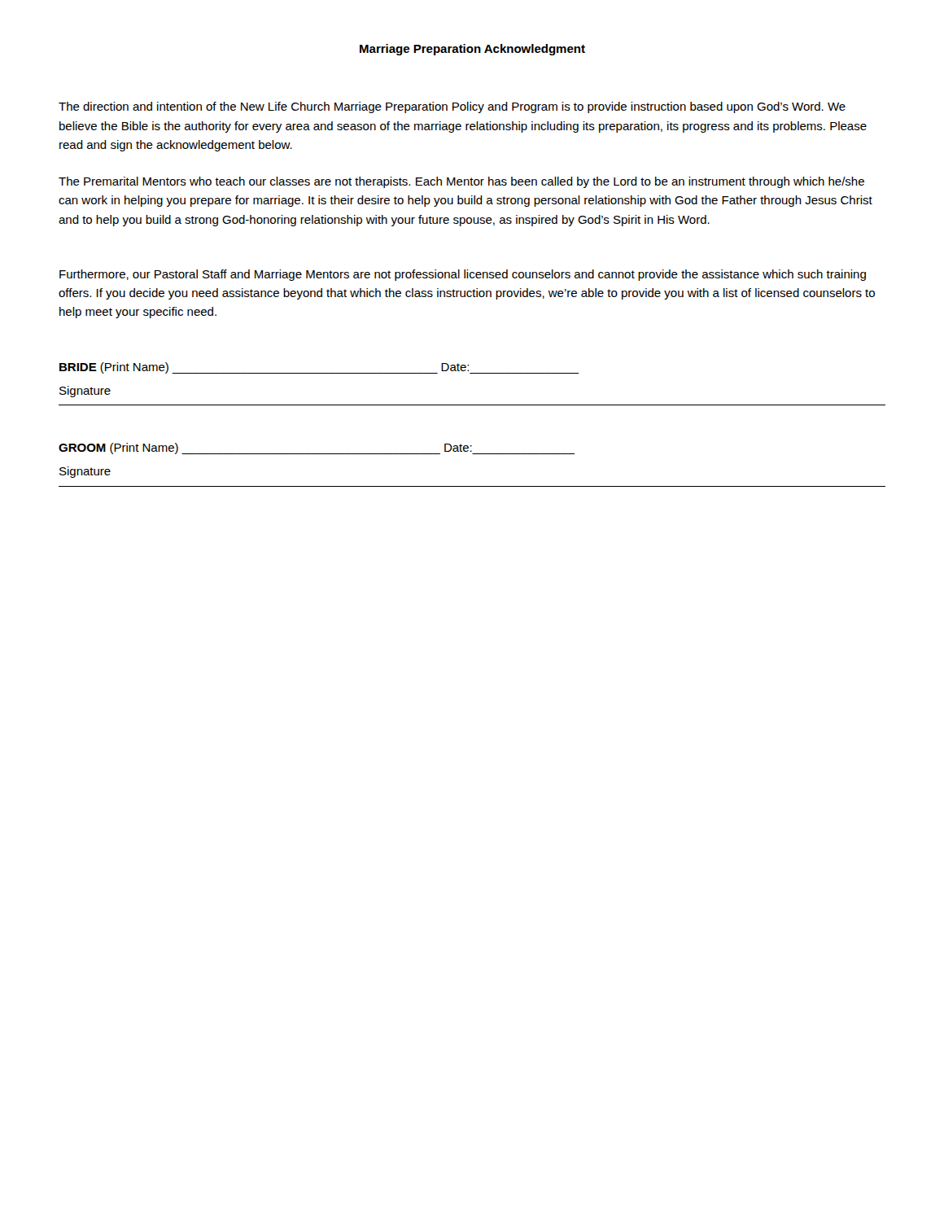Marriage Preparation Acknowledgment
The direction and intention of the New Life Church Marriage Preparation Policy and Program is to provide instruction based upon God’s Word. We believe the Bible is the authority for every area and season of the marriage relationship including its preparation, its progress and its problems. Please read and sign the acknowledgement below.
The Premarital Mentors who teach our classes are not therapists. Each Mentor has been called by the Lord to be an instrument through which he/she can work in helping you prepare for marriage. It is their desire to help you build a strong personal relationship with God the Father through Jesus Christ and to help you build a strong God-honoring relationship with your future spouse, as inspired by God’s Spirit in His Word.
Furthermore, our Pastoral Staff and Marriage Mentors are not professional licensed counselors and cannot provide the assistance which such training offers. If you decide you need assistance beyond that which the class instruction provides, we’re able to provide you with a list of licensed counselors to help meet your specific need.
BRIDE (Print Name) _______________________________________ Date:________________
Signature
GROOM (Print Name) ______________________________________ Date:_______________
Signature